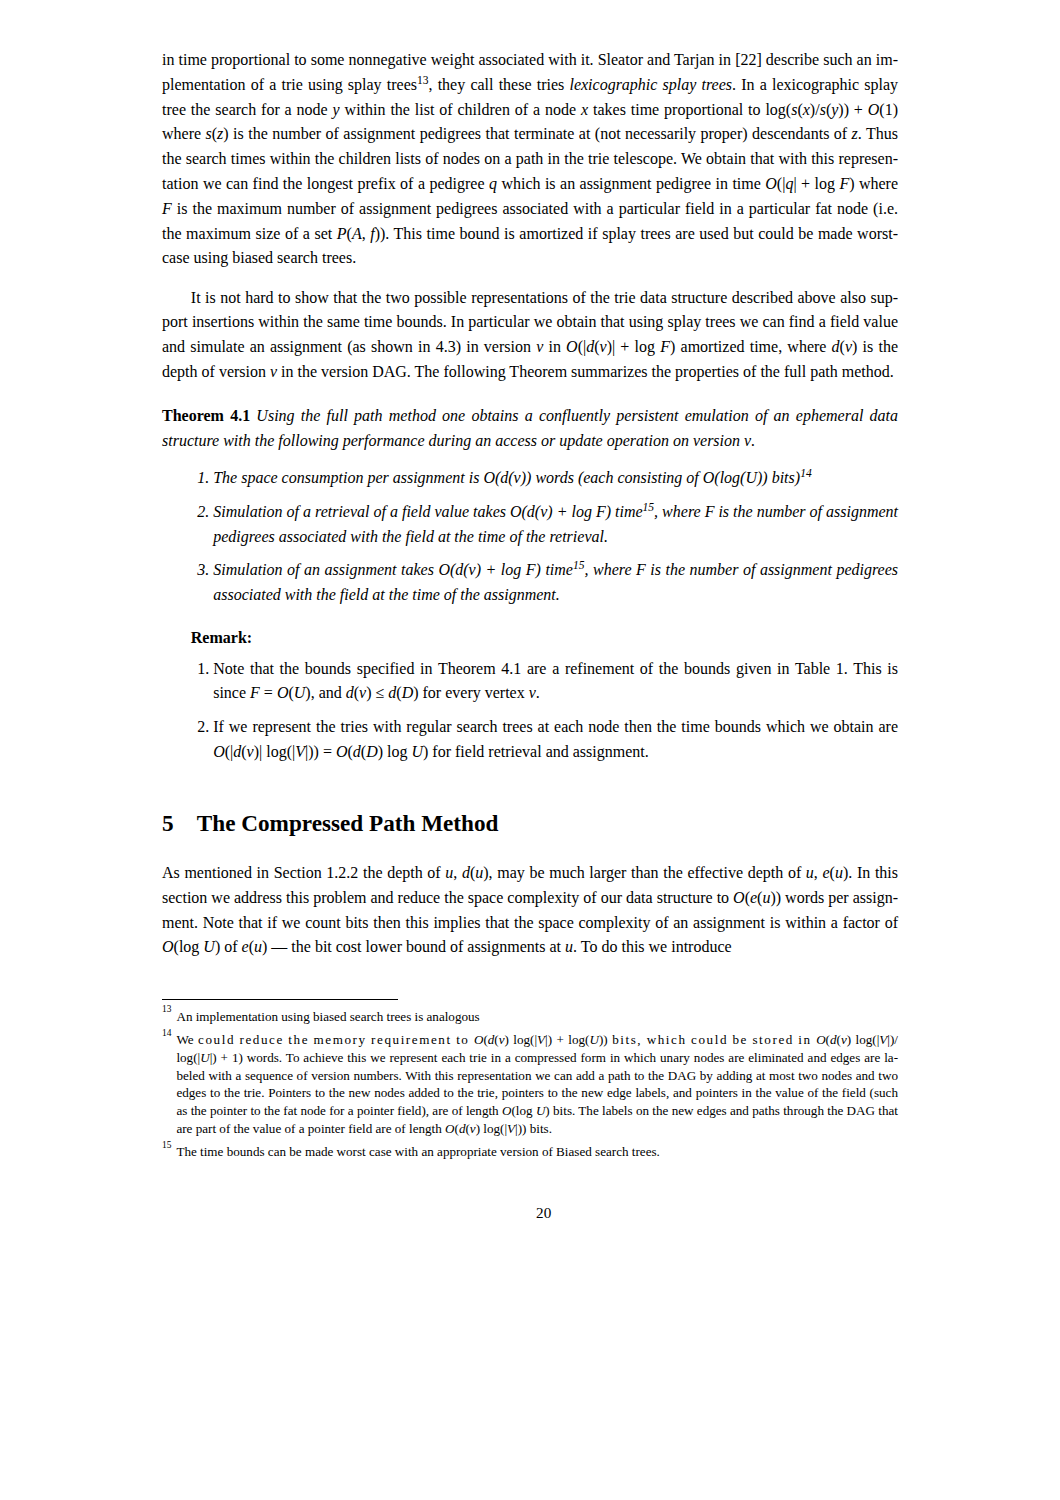in time proportional to some nonnegative weight associated with it. Sleator and Tarjan in [22] describe such an implementation of a trie using splay trees13, they call these tries lexicographic splay trees. In a lexicographic splay tree the search for a node y within the list of children of a node x takes time proportional to log(s(x)/s(y)) + O(1) where s(z) is the number of assignment pedigrees that terminate at (not necessarily proper) descendants of z. Thus the search times within the children lists of nodes on a path in the trie telescope. We obtain that with this representation we can find the longest prefix of a pedigree q which is an assignment pedigree in time O(|q| + log F) where F is the maximum number of assignment pedigrees associated with a particular field in a particular fat node (i.e. the maximum size of a set P(A, f)). This time bound is amortized if splay trees are used but could be made worst-case using biased search trees.
It is not hard to show that the two possible representations of the trie data structure described above also support insertions within the same time bounds. In particular we obtain that using splay trees we can find a field value and simulate an assignment (as shown in 4.3) in version v in O(|d(v)| + log F) amortized time, where d(v) is the depth of version v in the version DAG. The following Theorem summarizes the properties of the full path method.
Theorem 4.1 Using the full path method one obtains a confluently persistent emulation of an ephemeral data structure with the following performance during an access or update operation on version v.
The space consumption per assignment is O(d(v)) words (each consisting of O(log(U)) bits)14
Simulation of a retrieval of a field value takes O(d(v) + log F) time15, where F is the number of assignment pedigrees associated with the field at the time of the retrieval.
Simulation of an assignment takes O(d(v) + log F) time15, where F is the number of assignment pedigrees associated with the field at the time of the assignment.
Remark:
Note that the bounds specified in Theorem 4.1 are a refinement of the bounds given in Table 1. This is since F = O(U), and d(v) ≤ d(D) for every vertex v.
If we represent the tries with regular search trees at each node then the time bounds which we obtain are O(|d(v)| log(|V|)) = O(d(D) log U) for field retrieval and assignment.
5 The Compressed Path Method
As mentioned in Section 1.2.2 the depth of u, d(u), may be much larger than the effective depth of u, e(u). In this section we address this problem and reduce the space complexity of our data structure to O(e(u)) words per assignment. Note that if we count bits then this implies that the space complexity of an assignment is within a factor of O(log U) of e(u) — the bit cost lower bound of assignments at u. To do this we introduce
13An implementation using biased search trees is analogous
14We could reduce the memory requirement to O(d(v) log(|V|) + log(U)) bits, which could be stored in O(d(v) log(|V|)/ log(|U|) + 1) words. To achieve this we represent each trie in a compressed form in which unary nodes are eliminated and edges are labeled with a sequence of version numbers. With this representation we can add a path to the DAG by adding at most two nodes and two edges to the trie. Pointers to the new nodes added to the trie, pointers to the new edge labels, and pointers in the value of the field (such as the pointer to the fat node for a pointer field), are of length O(log U) bits. The labels on the new edges and paths through the DAG that are part of the value of a pointer field are of length O(d(v) log(|V|)) bits.
15The time bounds can be made worst case with an appropriate version of Biased search trees.
20